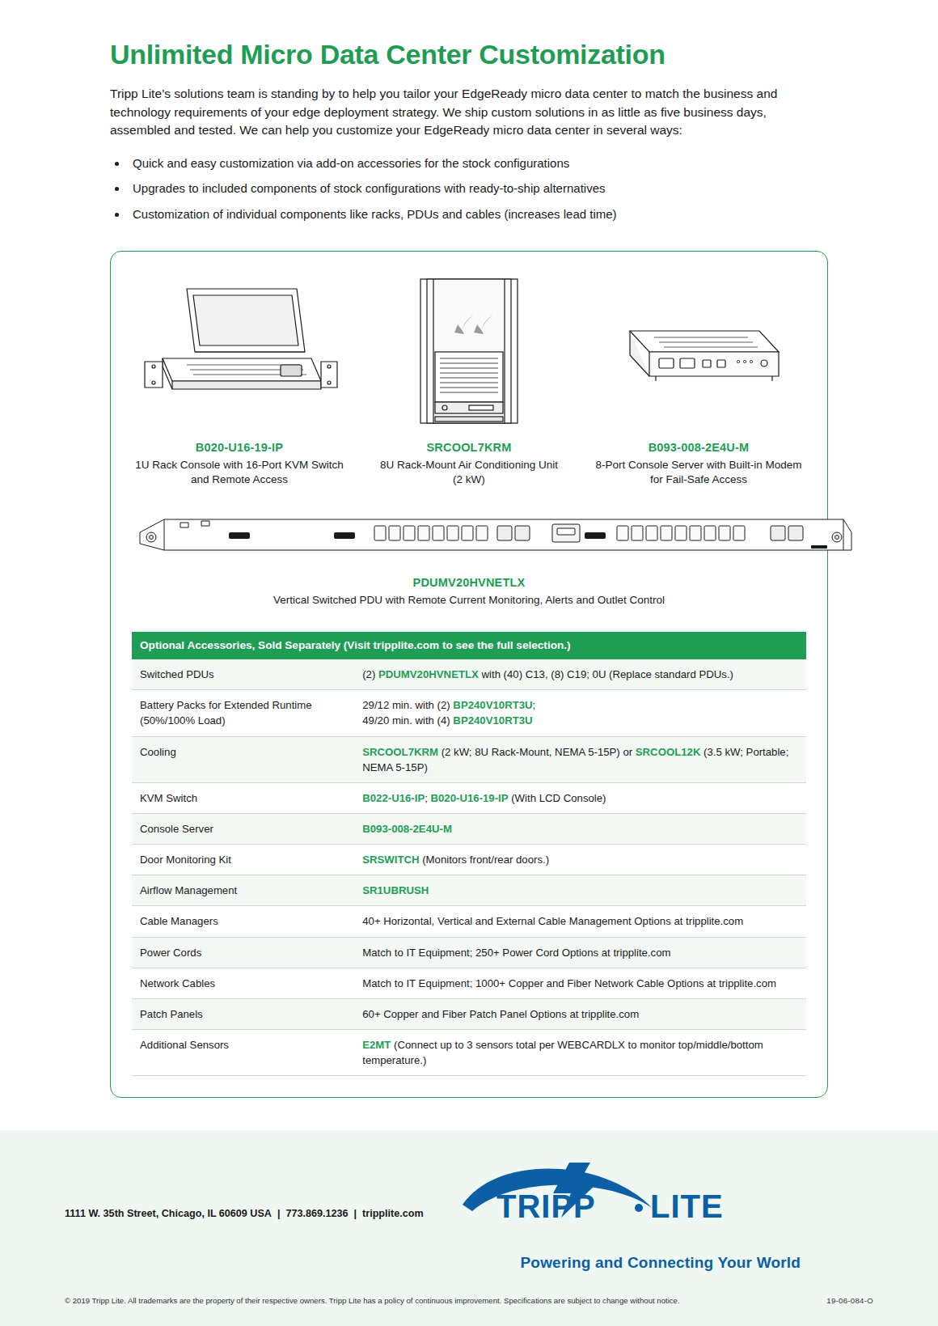Unlimited Micro Data Center Customization
Tripp Lite’s solutions team is standing by to help you tailor your EdgeReady micro data center to match the business and technology requirements of your edge deployment strategy. We ship custom solutions in as little as five business days, assembled and tested. We can help you customize your EdgeReady micro data center in several ways:
Quick and easy customization via add-on accessories for the stock configurations
Upgrades to included components of stock configurations with ready-to-ship alternatives
Customization of individual components like racks, PDUs and cables (increases lead time)
B020-U16-19-IP
1U Rack Console with 16-Port KVM Switch and Remote Access
SRCOOL7KRM
8U Rack-Mount Air Conditioning Unit
(2 kW)
B093-008-2E4U-M
8-Port Console Server with Built-in Modem for Fail-Safe Access
PDUMV20HVNETLX
Vertical Switched PDU with Remote Current Monitoring, Alerts and Outlet Control
Optional Accessories, Sold Separately (Visit tripplite.com to see the full selection.)
| Switched PDUs | (2) PDUMV20HVNETLX with (40) C13, (8) C19; 0U (Replace standard PDUs.) |
| Battery Packs for Extended Runtime (50%/100% Load) | 29/12 min. with (2) BP240V10RT3U ; 49/20 min. with (4) BP240V10RT3U |
| Cooling | SRCOOL7KRM (2 kW; 8U Rack-Mount, NEMA 5-15P) or SRCOOL12K (3.5 kW; Portable; NEMA 5-15P) |
| KVM Switch | B022-U16-IP ; B020-U16-19-IP (With LCD Console) |
| Console Server | B093-008-2E4U-M |
| Door Monitoring Kit | SRSWITCH (Monitors front/rear doors.) |
| Airflow Management | SR1UBRUSH |
| Cable Managers | 40+ Horizontal, Vertical and External Cable Management Options at tripplite.com |
| Power Cords | Match to IT Equipment; 250+ Power Cord Options at tripplite.com |
| Network Cables | Match to IT Equipment; 1000+ Copper and Fiber Network Cable Options at tripplite.com |
| Patch Panels | 60+ Copper and Fiber Patch Panel Options at tripplite.com |
| Additional Sensors | E2MT (Connect up to 3 sensors total per WEBCARDLX to monitor top/middle/bottom temperature.) |
1111 W. 35th Street, Chicago, IL 60609 USA | 773.869.1236 | tripplite.com
TRIPP LITE
Powering and Connecting Your World
© 2019 Tripp Lite. All trademarks are the property of their respective owners. Tripp Lite has a policy of continuous improvement. Specifications are subject to change without notice.
19-06-084-O